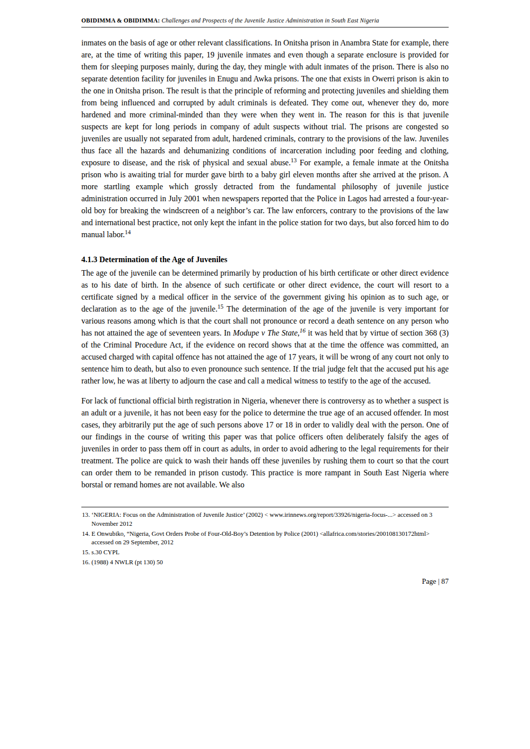OBIDIMMA & OBIDIMMA: Challenges and Prospects of the Juvenile Justice Administration in South East Nigeria
inmates on the basis of age or other relevant classifications. In Onitsha prison in Anambra State for example, there are, at the time of writing this paper, 19 juvenile inmates and even though a separate enclosure is provided for them for sleeping purposes mainly, during the day, they mingle with adult inmates of the prison. There is also no separate detention facility for juveniles in Enugu and Awka prisons. The one that exists in Owerri prison is akin to the one in Onitsha prison. The result is that the principle of reforming and protecting juveniles and shielding them from being influenced and corrupted by adult criminals is defeated. They come out, whenever they do, more hardened and more criminal-minded than they were when they went in. The reason for this is that juvenile suspects are kept for long periods in company of adult suspects without trial. The prisons are congested so juveniles are usually not separated from adult, hardened criminals, contrary to the provisions of the law. Juveniles thus face all the hazards and dehumanizing conditions of incarceration including poor feeding and clothing, exposure to disease, and the risk of physical and sexual abuse.13 For example, a female inmate at the Onitsha prison who is awaiting trial for murder gave birth to a baby girl eleven months after she arrived at the prison. A more startling example which grossly detracted from the fundamental philosophy of juvenile justice administration occurred in July 2001 when newspapers reported that the Police in Lagos had arrested a four-year-old boy for breaking the windscreen of a neighbor’s car. The law enforcers, contrary to the provisions of the law and international best practice, not only kept the infant in the police station for two days, but also forced him to do manual labor.14
4.1.3 Determination of the Age of Juveniles
The age of the juvenile can be determined primarily by production of his birth certificate or other direct evidence as to his date of birth. In the absence of such certificate or other direct evidence, the court will resort to a certificate signed by a medical officer in the service of the government giving his opinion as to such age, or declaration as to the age of the juvenile.15 The determination of the age of the juvenile is very important for various reasons among which is that the court shall not pronounce or record a death sentence on any person who has not attained the age of seventeen years. In Modupe v The State,16 it was held that by virtue of section 368 (3) of the Criminal Procedure Act, if the evidence on record shows that at the time the offence was committed, an accused charged with capital offence has not attained the age of 17 years, it will be wrong of any court not only to sentence him to death, but also to even pronounce such sentence. If the trial judge felt that the accused put his age rather low, he was at liberty to adjourn the case and call a medical witness to testify to the age of the accused.
For lack of functional official birth registration in Nigeria, whenever there is controversy as to whether a suspect is an adult or a juvenile, it has not been easy for the police to determine the true age of an accused offender. In most cases, they arbitrarily put the age of such persons above 17 or 18 in order to validly deal with the person. One of our findings in the course of writing this paper was that police officers often deliberately falsify the ages of juveniles in order to pass them off in court as adults, in order to avoid adhering to the legal requirements for their treatment. The police are quick to wash their hands off these juveniles by rushing them to court so that the court can order them to be remanded in prison custody. This practice is more rampant in South East Nigeria where borstal or remand homes are not available. We also
‘NIGERIA: Focus on the Administration of Juvenile Justice’ (2002) < www.irinnews.org/report/33926/nigeria-focus-...> accessed on 3 November 2012
E Onwubiko, “Nigeria, Govt Orders Probe of Four-Old-Boy’s Detention by Police (2001) <allafrica.com/stories/200108130172html> accessed on 29 September, 2012
s.30 CYPL
(1988) 4 NWLR (pt 130) 50
Page | 87